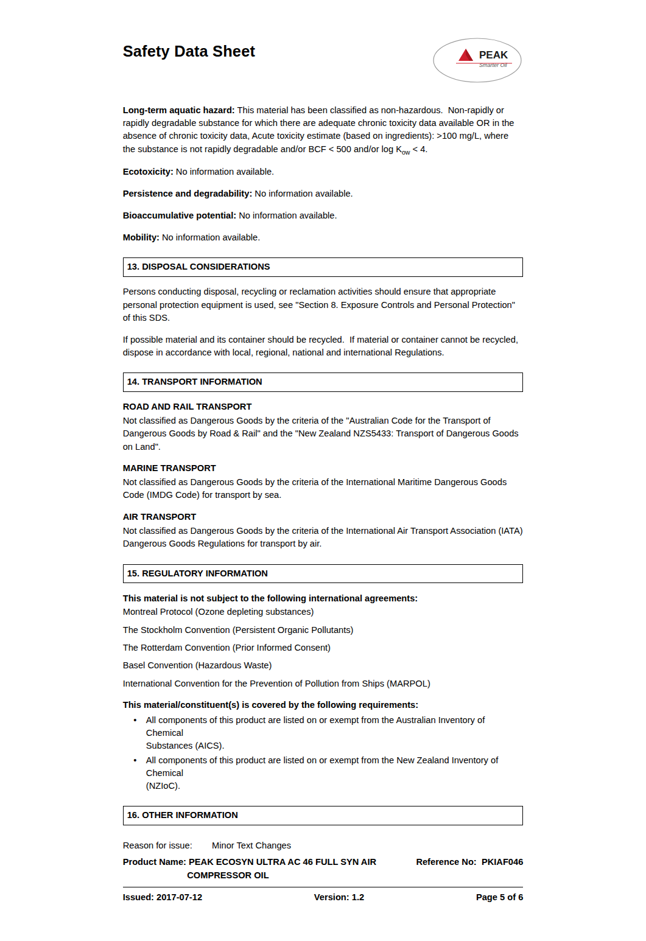Safety Data Sheet
PEAK Smarter Oil
Long-term aquatic hazard: This material has been classified as non-hazardous. Non-rapidly or rapidly degradable substance for which there are adequate chronic toxicity data available OR in the absence of chronic toxicity data, Acute toxicity estimate (based on ingredients): >100 mg/L, where the substance is not rapidly degradable and/or BCF < 500 and/or log Kow < 4.
Ecotoxicity: No information available.
Persistence and degradability: No information available.
Bioaccumulative potential: No information available.
Mobility: No information available.
13. DISPOSAL CONSIDERATIONS
Persons conducting disposal, recycling or reclamation activities should ensure that appropriate personal protection equipment is used, see "Section 8. Exposure Controls and Personal Protection" of this SDS.
If possible material and its container should be recycled. If material or container cannot be recycled, dispose in accordance with local, regional, national and international Regulations.
14. TRANSPORT INFORMATION
ROAD AND RAIL TRANSPORT
Not classified as Dangerous Goods by the criteria of the "Australian Code for the Transport of Dangerous Goods by Road & Rail" and the "New Zealand NZS5433: Transport of Dangerous Goods on Land".
MARINE TRANSPORT
Not classified as Dangerous Goods by the criteria of the International Maritime Dangerous Goods Code (IMDG Code) for transport by sea.
AIR TRANSPORT
Not classified as Dangerous Goods by the criteria of the International Air Transport Association (IATA) Dangerous Goods Regulations for transport by air.
15. REGULATORY INFORMATION
This material is not subject to the following international agreements:
Montreal Protocol (Ozone depleting substances)
The Stockholm Convention (Persistent Organic Pollutants)
The Rotterdam Convention (Prior Informed Consent)
Basel Convention (Hazardous Waste)
International Convention for the Prevention of Pollution from Ships (MARPOL)
This material/constituent(s) is covered by the following requirements:
All components of this product are listed on or exempt from the Australian Inventory of Chemical
Substances (AICS).
All components of this product are listed on or exempt from the New Zealand Inventory of Chemical
(NZIoC).
16. OTHER INFORMATION
Reason for issue: Minor Text Changes
Product Name: PEAK ECOSYN ULTRA AC 46 FULL SYN AIR COMPRESSOR OIL
Reference No: PKIAF046
Issued: 2017-07-12
Version: 1.2
Page 5 of 6